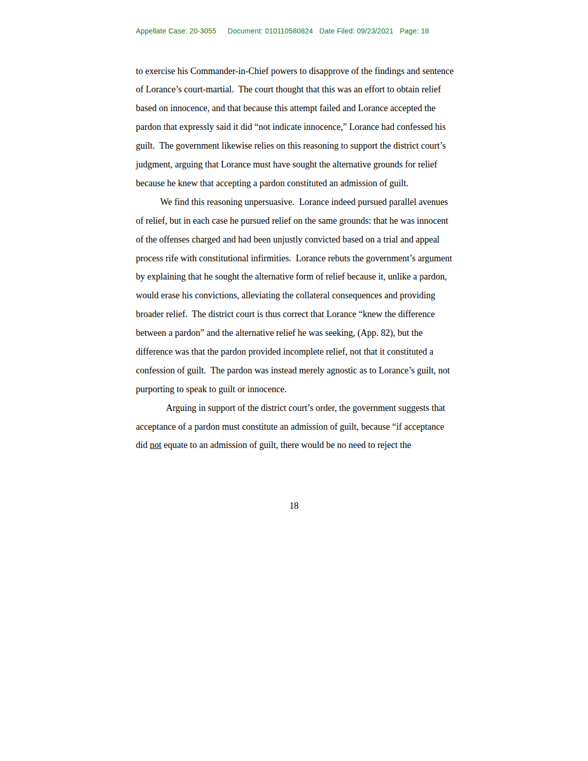Appellate Case: 20-3055 Document: 010110580824 Date Filed: 09/23/2021 Page: 18
to exercise his Commander-in-Chief powers to disapprove of the findings and sentence of Lorance’s court-martial. The court thought that this was an effort to obtain relief based on innocence, and that because this attempt failed and Lorance accepted the pardon that expressly said it did “not indicate innocence,” Lorance had confessed his guilt. The government likewise relies on this reasoning to support the district court’s judgment, arguing that Lorance must have sought the alternative grounds for relief because he knew that accepting a pardon constituted an admission of guilt.
We find this reasoning unpersuasive. Lorance indeed pursued parallel avenues of relief, but in each case he pursued relief on the same grounds: that he was innocent of the offenses charged and had been unjustly convicted based on a trial and appeal process rife with constitutional infirmities. Lorance rebuts the government’s argument by explaining that he sought the alternative form of relief because it, unlike a pardon, would erase his convictions, alleviating the collateral consequences and providing broader relief. The district court is thus correct that Lorance “knew the difference between a pardon” and the alternative relief he was seeking, (App. 82), but the difference was that the pardon provided incomplete relief, not that it constituted a confession of guilt. The pardon was instead merely agnostic as to Lorance’s guilt, not purporting to speak to guilt or innocence.
Arguing in support of the district court’s order, the government suggests that acceptance of a pardon must constitute an admission of guilt, because “if acceptance did not equate to an admission of guilt, there would be no need to reject the
18